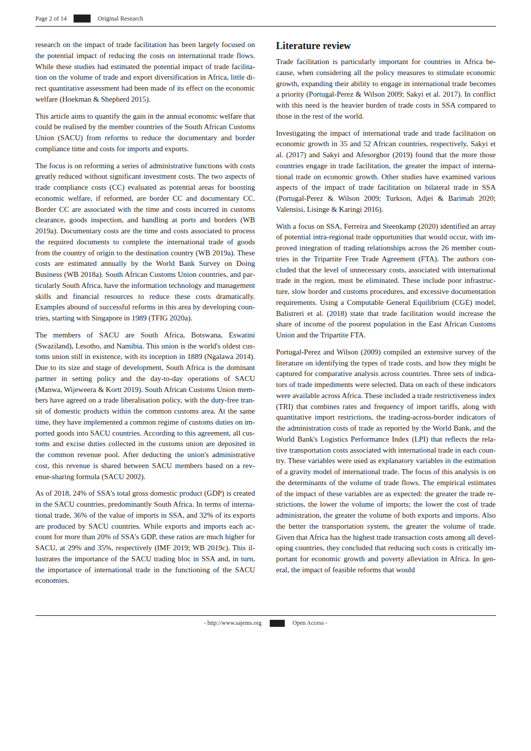Page 2 of 14 Original Research
research on the impact of trade facilitation has been largely focused on the potential impact of reducing the costs on international trade flows. While these studies had estimated the potential impact of trade facilitation on the volume of trade and export diversification in Africa, little direct quantitative assessment had been made of its effect on the economic welfare (Hoekman & Shepherd 2015).
This article aims to quantify the gain in the annual economic welfare that could be realised by the member countries of the South African Customs Union (SACU) from reforms to reduce the documentary and border compliance time and costs for imports and exports.
The focus is on reforming a series of administrative functions with costs greatly reduced without significant investment costs. The two aspects of trade compliance costs (CC) evaluated as potential areas for boosting economic welfare, if reformed, are border CC and documentary CC. Border CC are associated with the time and costs incurred in customs clearance, goods inspection, and handling at ports and borders (WB 2019a). Documentary costs are the time and costs associated to process the required documents to complete the international trade of goods from the country of origin to the destination country (WB 2019a). These costs are estimated annually by the World Bank Survey on Doing Business (WB 2018a). South African Customs Union countries, and particularly South Africa, have the information technology and management skills and financial resources to reduce these costs dramatically. Examples abound of successful reforms in this area by developing countries, starting with Singapore in 1989 (TFIG 2020a).
The members of SACU are South Africa, Botswana, Eswatini (Swaziland), Lesotho, and Namibia. This union is the world's oldest customs union still in existence, with its inception in 1889 (Ngalawa 2014). Due to its size and stage of development, South Africa is the dominant partner in setting policy and the day-to-day operations of SACU (Manwa, Wijeweera & Kortt 2019). South African Customs Union members have agreed on a trade liberalisation policy, with the duty-free transit of domestic products within the common customs area. At the same time, they have implemented a common regime of customs duties on imported goods into SACU countries. According to this agreement, all customs and excise duties collected in the customs union are deposited in the common revenue pool. After deducting the union's administrative cost, this revenue is shared between SACU members based on a revenue-sharing formula (SACU 2002).
As of 2018, 24% of SSA's total gross domestic product (GDP) is created in the SACU countries, predominantly South Africa. In terms of international trade, 36% of the value of imports in SSA, and 32% of its exports are produced by SACU countries. While exports and imports each account for more than 20% of SSA's GDP, these ratios are much higher for SACU, at 29% and 35%, respectively (IMF 2019; WB 2019c). This illustrates the importance of the SACU trading bloc in SSA and, in turn, the importance of international trade in the functioning of the SACU economies.
Literature review
Trade facilitation is particularly important for countries in Africa because, when considering all the policy measures to stimulate economic growth, expanding their ability to engage in international trade becomes a priority (Portugal-Perez & Wilson 2009; Sakyi et al. 2017). In conflict with this need is the heavier burden of trade costs in SSA compared to those in the rest of the world.
Investigating the impact of international trade and trade facilitation on economic growth in 35 and 52 African countries, respectively, Sakyi et al. (2017) and Sakyi and Afesorgbor (2019) found that the more those countries engage in trade facilitation, the greater the impact of international trade on economic growth. Other studies have examined various aspects of the impact of trade facilitation on bilateral trade in SSA (Portugal-Perez & Wilson 2009; Turkson, Adjei & Barimah 2020; Valensisi, Lisinge & Karingi 2016).
With a focus on SSA, Ferreira and Steenkamp (2020) identified an array of potential intra-regional trade opportunities that would occur, with improved integration of trading relationships across the 26 member countries in the Tripartite Free Trade Agreement (FTA). The authors concluded that the level of unnecessary costs, associated with international trade in the region, must be eliminated. These include poor infrastructure, slow border and customs procedures, and excessive documentation requirements. Using a Computable General Equilibrium (CGE) model, Balistreri et al. (2018) state that trade facilitation would increase the share of income of the poorest population in the East African Customs Union and the Tripartite FTA.
Portugal-Perez and Wilson (2009) compiled an extensive survey of the literature on identifying the types of trade costs, and how they might be captured for comparative analysis across countries. Three sets of indicators of trade impediments were selected. Data on each of these indicators were available across Africa. These included a trade restrictiveness index (TRI) that combines rates and frequency of import tariffs, along with quantitative import restrictions, the trading-across-border indicators of the administration costs of trade as reported by the World Bank, and the World Bank's Logistics Performance Index (LPI) that reflects the relative transportation costs associated with international trade in each country. These variables were used as explanatory variables in the estimation of a gravity model of international trade. The focus of this analysis is on the determinants of the volume of trade flows. The empirical estimates of the impact of these variables are as expected: the greater the trade restrictions, the lower the volume of imports; the lower the cost of trade administration, the greater the volume of both exports and imports. Also the better the transportation system, the greater the volume of trade. Given that Africa has the highest trade transaction costs among all developing countries, they concluded that reducing such costs is critically important for economic growth and poverty alleviation in Africa. In general, the impact of feasible reforms that would
- http://www.sajems.org Open Access -